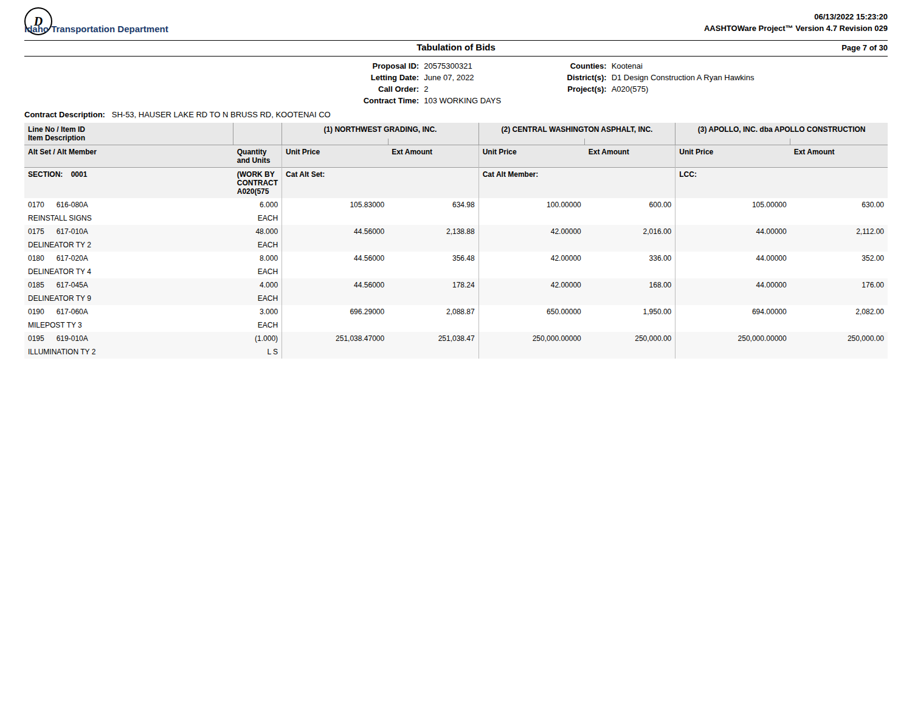D
06/13/2022 15:23:20
Idaho Transportation Department AASHTOWare Project™ Version 4.7 Revision 029
Tabulation of Bids Page 7 of 30
| Proposal ID: | 20575300321 | Counties: | Kootenai |
| Letting Date: | June 07, 2022 | District(s): | D1 Design Construction A Ryan Hawkins |
| Call Order: | 2 | Project(s): | A020(575) |
| Contract Time: | 103 WORKING DAYS |
Contract Description: SH-53, HAUSER LAKE RD TO N BRUSS RD, KOOTENAI CO
| Line No / Item ID Item Description | | (1) NORTHWEST GRADING, INC. | (2) CENTRAL WASHINGTON ASPHALT, INC. | (3) APOLLO, INC. dba APOLLO CONSTRUCTION |
| Alt Set / Alt Member | Quantity and Units | Unit Price | Ext Amount | Unit Price | Ext Amount | Unit Price | Ext Amount |
| SECTION: 0001 | (WORK BY CONTRACT A020(575 | Cat Alt Set: | Cat Alt Member: | LCC: |
| 0170 616-080A | 6.000 | 105.83000 | 634.98 | 100.00000 | 600.00 | 105.00000 | 630.00 |
| REINSTALL SIGNS | EACH | | | | | | |
| 0175 617-010A | 48.000 | 44.56000 | 2,138.88 | 42.00000 | 2,016.00 | 44.00000 | 2,112.00 |
| DELINEATOR TY 2 | EACH | | | | | | |
| 0180 617-020A | 8.000 | 44.56000 | 356.48 | 42.00000 | 336.00 | 44.00000 | 352.00 |
| DELINEATOR TY 4 | EACH | | | | | | |
| 0185 617-045A | 4.000 | 44.56000 | 178.24 | 42.00000 | 168.00 | 44.00000 | 176.00 |
| DELINEATOR TY 9 | EACH | | | | | | |
| 0190 617-060A | 3.000 | 696.29000 | 2,088.87 | 650.00000 | 1,950.00 | 694.00000 | 2,082.00 |
| MILEPOST TY 3 | EACH | | | | | | |
| 0195 619-010A | (1.000) | 251,038.47000 | 251,038.47 | 250,000.00000 | 250,000.00 | 250,000.00000 | 250,000.00 |
| ILLUMINATION TY 2 | L S | | | | | | |